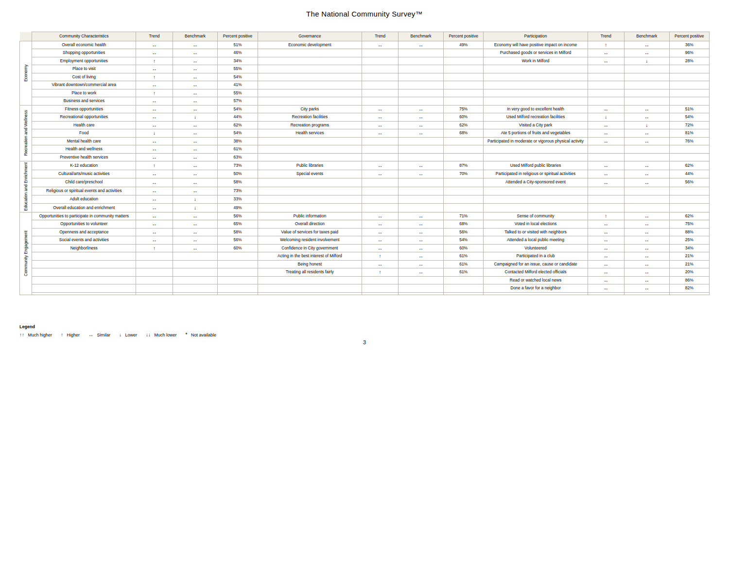The National Community Survey™
| | Community Characteristics | Trend | Benchmark | Percent positive | Governance | Trend | Benchmark | Percent positive | Participation | Trend | Benchmark | Percent positive |
| --- | --- | --- | --- | --- | --- | --- | --- | --- | --- | --- | --- | --- |
| Economy | Overall economic health | ↔ | ↔ | 51% | Economic development | ↔ | ↔ | 49% | Economy will have positive impact on income | ↑ | ↔ | 36% |
| Shopping opportunities | ↔ | ↔ | 46% | | | | | Purchased goods or services in Milford | ↔ | ↔ | 96% |
| Employment opportunities | ↑ | ↔ | 34% | | | | | Work in Milford | ↔ | ↓ | 28% |
| Place to visit | ↔ | ↔ | 55% | | | | | | | | |
| Cost of living | ↑ | ↔ | 54% | | | | | | | | |
| Vibrant downtown/commercial area | ↔ | ↔ | 41% | | | | | | | | |
| Place to work | ↑ | ↔ | 55% | | | | | | | | |
| Business and services | ↔ | ↔ | 57% | | | | | | | | |
| Recreation and Wellness | Fitness opportunities | ↔ | ↔ | 54% | City parks | ↔ | ↔ | 75% | In very good to excellent health | ↔ | ↔ | 51% |
| Recreational opportunities | ↔ | ↓ | 44% | Recreation facilities | ↔ | ↔ | 60% | Used Milford recreation facilities | ↓ | ↔ | 54% |
| Health care | ↔ | ↔ | 62% | Recreation programs | ↔ | ↔ | 62% | Visited a City park | ↔ | ↓ | 72% |
| Food | ↓ | ↔ | 54% | Health services | ↔ | ↔ | 68% | Ate 5 portions of fruits and vegetables | ↔ | ↔ | 81% |
| Mental health care | ↔ | ↔ | 38% | | | | | Participated in moderate or vigorous physical activity | ↔ | ↔ | 76% |
| Health and wellness | ↔ | ↔ | 61% | | | | | | | | |
| Preventive health services | ↔ | ↔ | 63% | | | | | | | | |
| Education and Enrichment | K-12 education | ↑ | ↔ | 73% | Public libraries | ↔ | ↔ | 87% | Used Milford public libraries | ↔ | ↔ | 62% |
| Cultural/arts/music activities | ↔ | ↔ | 50% | Special events | ↔ | ↔ | 70% | Participated in religious or spiritual activities | ↔ | ↔ | 44% |
| Child care/preschool | ↔ | ↔ | 58% | | | | | Attended a City-sponsored event | ↔ | ↔ | 56% |
| Religious or spiritual events and activities | ↔ | ↔ | 73% | | | | | | | | |
| Adult education | ↔ | ↓ | 33% | | | | | | | | |
| Overall education and enrichment | ↔ | ↓ | 49% | | | | | | | | |
| Community Engagement | Opportunities to participate in community matters | ↔ | ↔ | 56% | Public information | ↔ | ↔ | 71% | Sense of community | ↑ | ↔ | 62% |
| Opportunities to volunteer | ↔ | ↔ | 65% | Overall direction | ↔ | ↔ | 68% | Voted in local elections | ↔ | ↔ | 75% |
| Openness and acceptance | ↔ | ↔ | 58% | Value of services for taxes paid | ↔ | ↔ | 56% | Talked to or visited with neighbors | ↔ | ↔ | 88% |
| Social events and activities | ↔ | ↔ | 56% | Welcoming resident involvement | ↔ | ↔ | 54% | Attended a local public meeting | ↔ | ↔ | 25% |
| Neighborliness | ↑ | ↔ | 60% | Confidence in City government | ↔ | ↔ | 60% | Volunteered | ↔ | ↔ | 34% |
| | | | | Acting in the best interest of Milford | ↑ | ↔ | 61% | Participated in a club | ↔ | ↔ | 21% |
| | | | | Being honest | ↔ | ↔ | 61% | Campaigned for an issue, cause or candidate | ↔ | ↔ | 21% |
| | | | | Treating all residents fairly | ↑ | ↔ | 61% | Contacted Milford elected officials | ↔ | ↔ | 20% |
| | | | | | | | | Read or watched local news | ↔ | ↔ | 86% |
| | | | | | | | | Done a favor for a neighbor | ↔ | ↔ | 82% |
Legend
| ↑↑ Much higher | ↑ Higher | ↔ Similar | ↓ Lower | ↓↓ Much lower | * Not available |
3